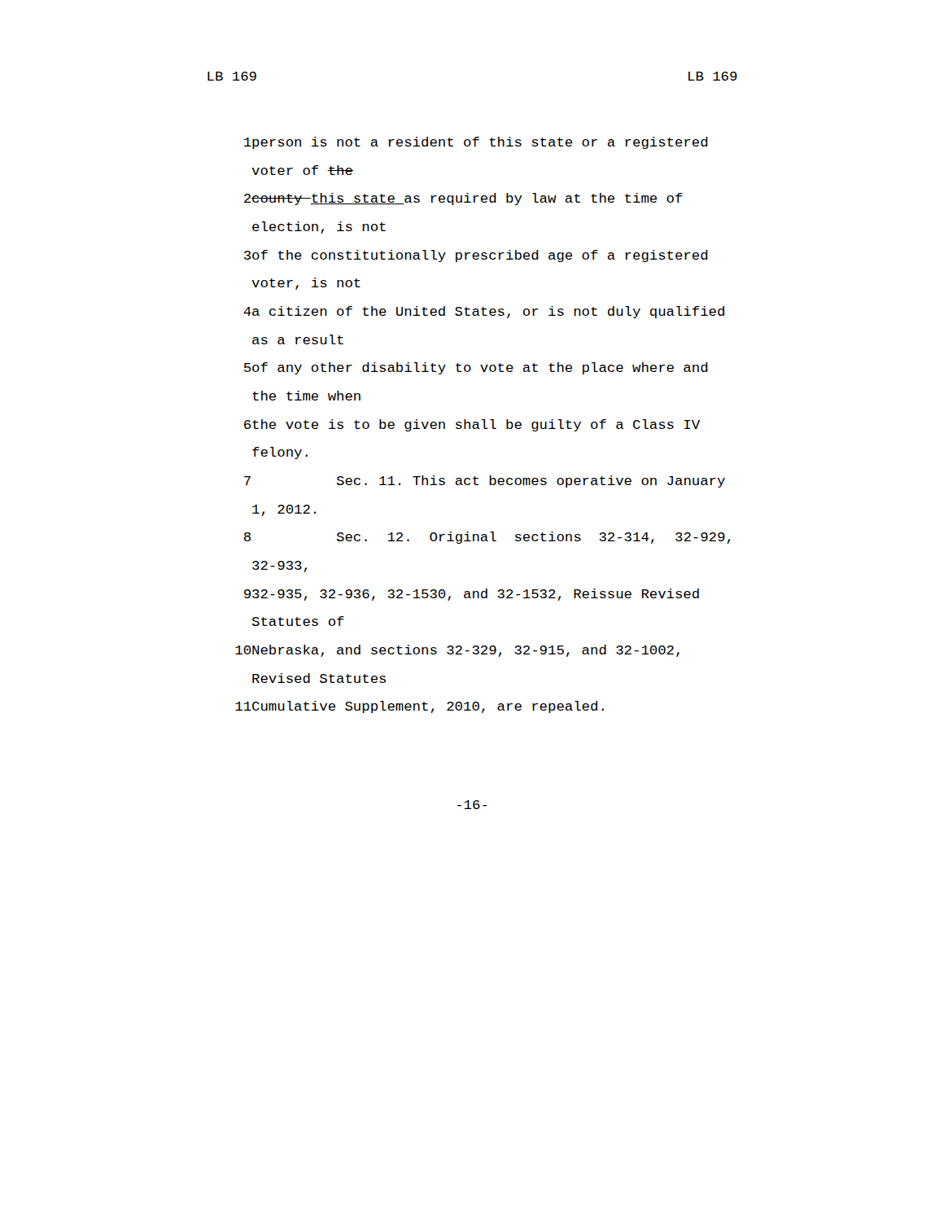LB 169 LB 169
| 1 | person is not a resident of this state or a registered voter of the |
| 2 | county this state as required by law at the time of election, is not |
| 3 | of the constitutionally prescribed age of a registered voter, is not |
| 4 | a citizen of the United States, or is not duly qualified as a result |
| 5 | of any other disability to vote at the place where and the time when |
| 6 | the vote is to be given shall be guilty of a Class IV felony. |
| 7 | Sec. 11. This act becomes operative on January 1, 2012. |
| 8 | Sec. 12. Original sections 32-314, 32-929, 32-933, |
| 9 | 32-935, 32-936, 32-1530, and 32-1532, Reissue Revised Statutes of |
| 10 | Nebraska, and sections 32-329, 32-915, and 32-1002, Revised Statutes |
| 11 | Cumulative Supplement, 2010, are repealed. |
-16-